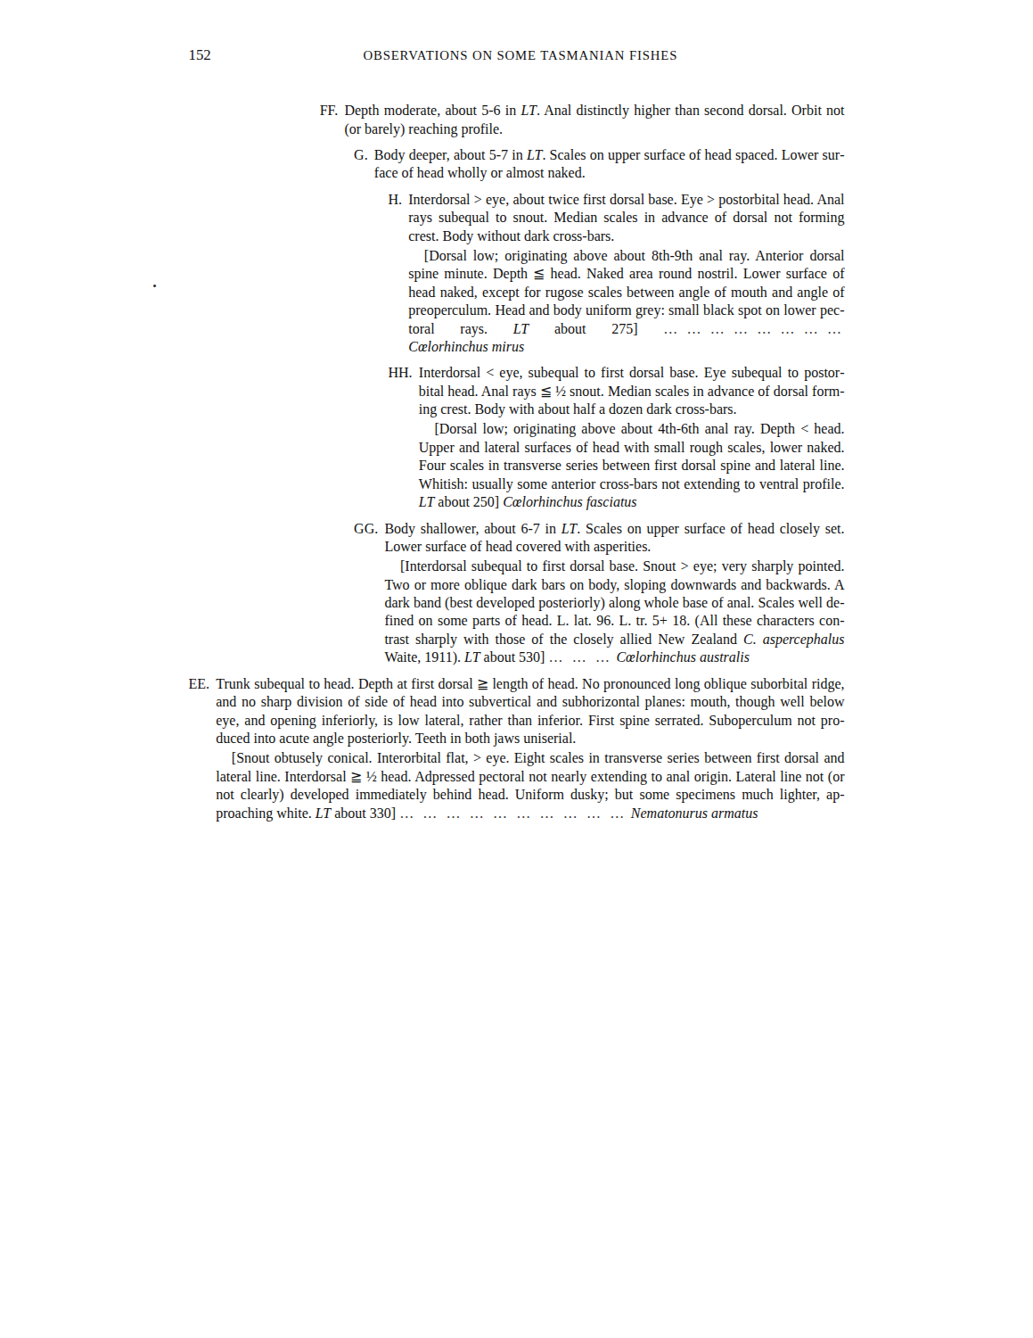152
Observations on some Tasmanian Fishes
•
FF.
Depth moderate, about 5-6 in LT. Anal distinctly higher than second dorsal. Orbit not (or barely) reaching profile.
G.
Body deeper, about 5-7 in LT. Scales on upper surface of head spaced. Lower surface of head wholly or almost naked.
H.
Interdorsal > eye, about twice first dorsal base. Eye > postorbital head. Anal rays subequal to snout. Median scales in advance of dorsal not forming crest. Body without dark cross-bars.
[Dorsal low; originating above about 8th-9th anal ray. Anterior dorsal spine minute. Depth ≦ head. Naked area round nostril. Lower surface of head naked, except for rugose scales between angle of mouth and angle of preoperculum. Head and body uniform grey: small black spot on lower pectoral rays. LT about 275] … … … … … … … … Cœlorhinchus mirus
HH.
Interdorsal < eye, subequal to first dorsal base. Eye subequal to postorbital head. Anal rays ≦ ½ snout. Median scales in advance of dorsal forming crest. Body with about half a dozen dark cross-bars.
[Dorsal low; originating above about 4th-6th anal ray. Depth < head. Upper and lateral surfaces of head with small rough scales, lower naked. Four scales in transverse series between first dorsal spine and lateral line. Whitish: usually some anterior cross-bars not extending to ventral profile. LT about 250] Cœlorhinchus fasciatus
GG.
Body shallower, about 6-7 in LT. Scales on upper surface of head closely set. Lower surface of head covered with asperities.
[Interdorsal subequal to first dorsal base. Snout > eye; very sharply pointed. Two or more oblique dark bars on body, sloping downwards and backwards. A dark band (best developed posteriorly) along whole base of anal. Scales well defined on some parts of head. L. lat. 96. L. tr. 5+ 18. (All these characters contrast sharply with those of the closely allied New Zealand C. aspercephalus Waite, 1911). LT about 530] … … … Cœlorhinchus australis
EE.
Trunk subequal to head. Depth at first dorsal ≧ length of head. No pronounced long oblique suborbital ridge, and no sharp division of side of head into subvertical and subhorizontal planes: mouth, though well below eye, and opening inferiorly, is low lateral, rather than inferior. First spine serrated. Suboperculum not produced into acute angle posteriorly. Teeth in both jaws uniserial.
[Snout obtusely conical. Interorbital flat, > eye. Eight scales in transverse series between first dorsal and lateral line. Interdorsal ≧ ½ head. Adpressed pectoral not nearly extending to anal origin. Lateral line not (or not clearly) developed immediately behind head. Uniform dusky; but some specimens much lighter, approaching white. LT about 330] … … … … … … … … … … Nematonurus armatus